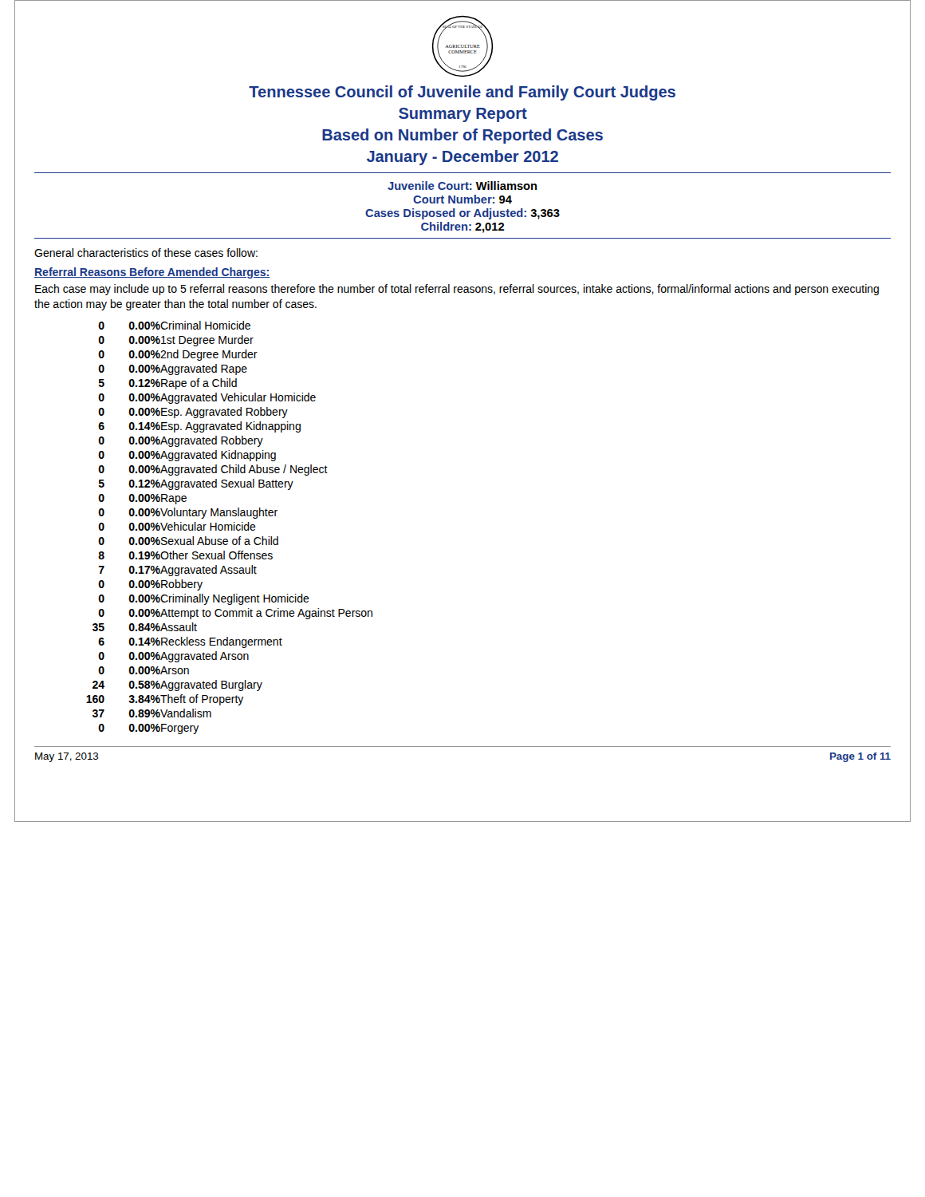Tennessee Council of Juvenile and Family Court Judges
Summary Report
Based on Number of Reported Cases
January - December 2012
Juvenile Court: Williamson
Court Number: 94
Cases Disposed or Adjusted: 3,363
Children: 2,012
General characteristics of these cases follow:
Referral Reasons Before Amended Charges:
Each case may include up to 5 referral reasons therefore the number of total referral reasons, referral sources, intake actions, formal/informal actions and person executing the action may be greater than the total number of cases.
| 0 | 0.00% | Criminal Homicide |
| 0 | 0.00% | 1st Degree Murder |
| 0 | 0.00% | 2nd Degree Murder |
| 0 | 0.00% | Aggravated Rape |
| 5 | 0.12% | Rape of a Child |
| 0 | 0.00% | Aggravated Vehicular Homicide |
| 0 | 0.00% | Esp. Aggravated Robbery |
| 6 | 0.14% | Esp. Aggravated Kidnapping |
| 0 | 0.00% | Aggravated Robbery |
| 0 | 0.00% | Aggravated Kidnapping |
| 0 | 0.00% | Aggravated Child Abuse / Neglect |
| 5 | 0.12% | Aggravated Sexual Battery |
| 0 | 0.00% | Rape |
| 0 | 0.00% | Voluntary Manslaughter |
| 0 | 0.00% | Vehicular Homicide |
| 0 | 0.00% | Sexual Abuse of a Child |
| 8 | 0.19% | Other Sexual Offenses |
| 7 | 0.17% | Aggravated Assault |
| 0 | 0.00% | Robbery |
| 0 | 0.00% | Criminally Negligent Homicide |
| 0 | 0.00% | Attempt to Commit a Crime Against Person |
| 35 | 0.84% | Assault |
| 6 | 0.14% | Reckless Endangerment |
| 0 | 0.00% | Aggravated Arson |
| 0 | 0.00% | Arson |
| 24 | 0.58% | Aggravated Burglary |
| 160 | 3.84% | Theft of Property |
| 37 | 0.89% | Vandalism |
| 0 | 0.00% | Forgery |
May 17, 2013
Page 1 of 11